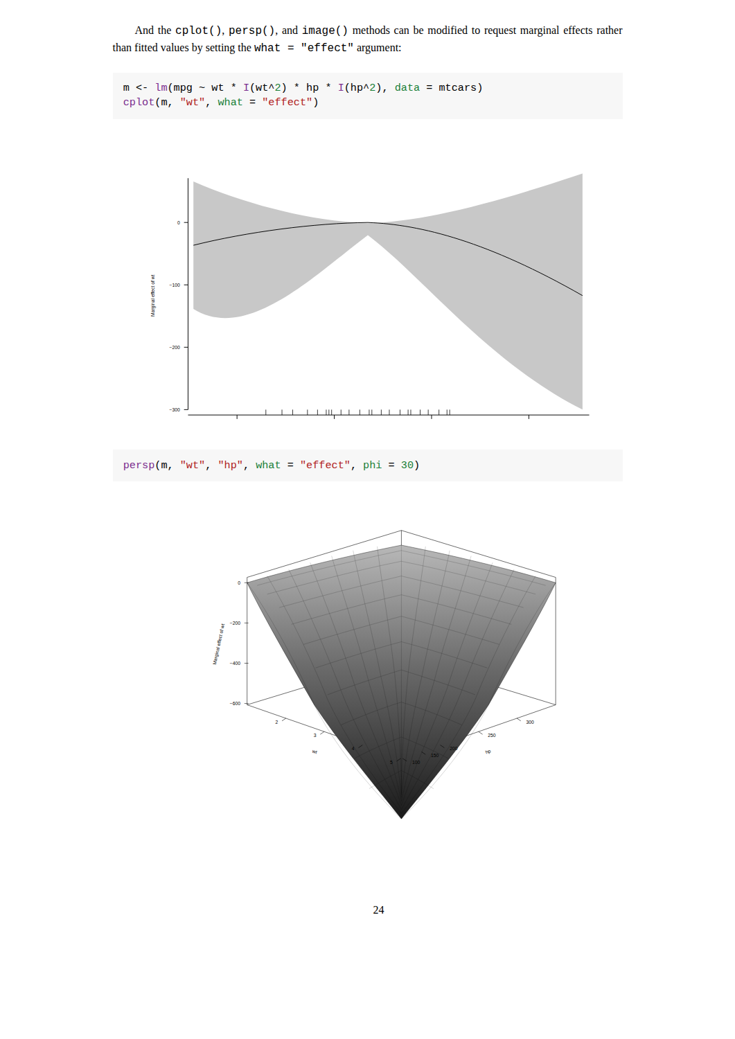And the cplot(), persp(), and image() methods can be modified to request marginal effects rather than fitted values by setting the what = "effect" argument:
m <- lm(mpg ~ wt * I(wt^2) * hp * I(hp^2), data = mtcars)
cplot(m, "wt", what = "effect")
0 −100 −200 −300 Marginal effect of wt 2 3 4 5 wt
persp(m, "wt", "hp", what = "effect", phi = 30)
0 −200 −400 −600 Marginal effect of wt 2 3 4 5 wt 300 250 200 150 100 hp
24